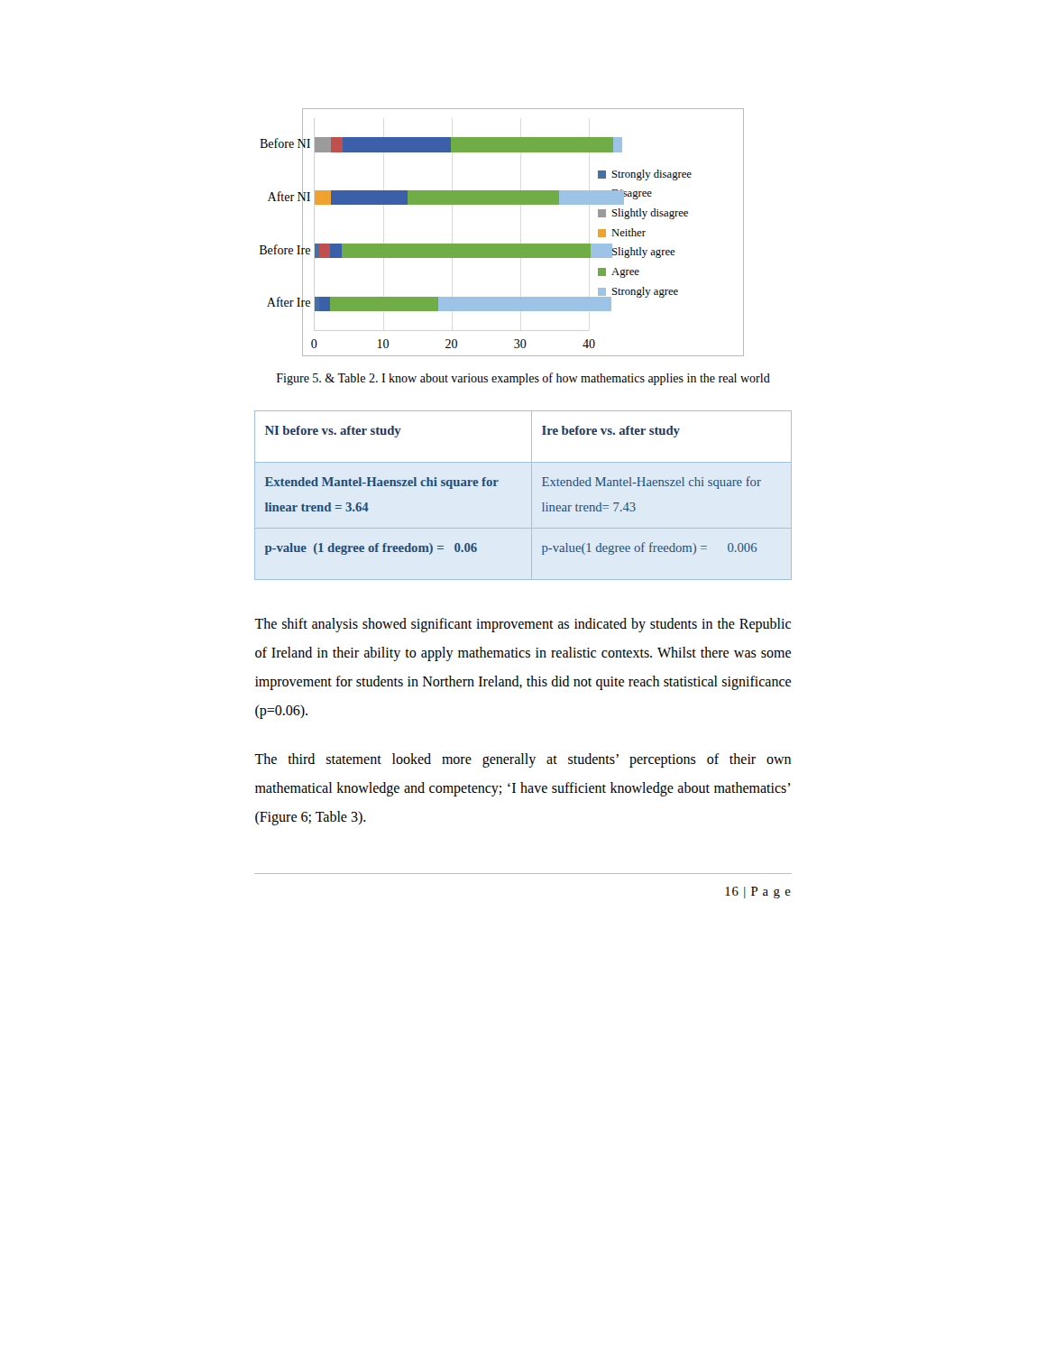Before NI : sld 1.5, d 1, sa 10, a 15, ssa 0.8 (total ~29)
Before NI
After NI
Before Ire
After Ire
0 10 20 30 40
Strongly disagree
Disagree
Slightly disagree
Neither
Slightly agree
Agree
Strongly agree
Figure 5. & Table 2. I know about various examples of how mathematics applies in the real world
| NI before vs. after study | Ire before vs. after study |
| Extended Mantel-Haenszel chi square for linear trend = 3.64 | Extended Mantel-Haenszel chi square for linear trend= 7.43 |
| p-value (1 degree of freedom) = 0.06 | p-value(1 degree of freedom) = 0.006 |
The shift analysis showed significant improvement as indicated by students in the Republic of Ireland in their ability to apply mathematics in realistic contexts. Whilst there was some improvement for students in Northern Ireland, this did not quite reach statistical significance (p=0.06).
The third statement looked more generally at students’ perceptions of their own mathematical knowledge and competency; ‘I have sufficient knowledge about mathematics’ (Figure 6; Table 3).
16 | P a g e